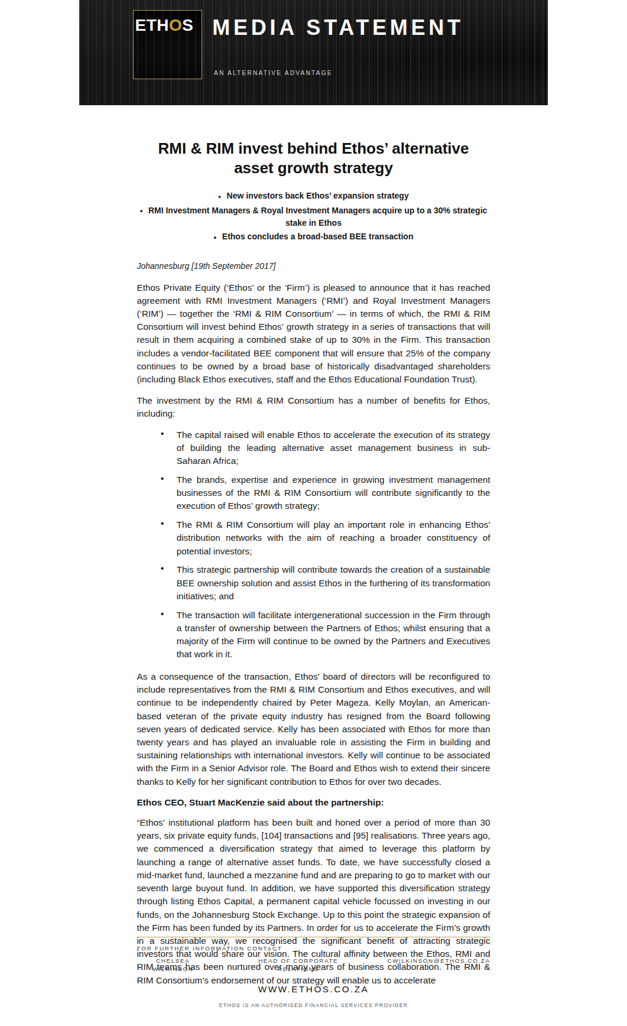ETHOS
MEDIA STATEMENT
AN ALTERNATIVE ADVANTAGE
RMI & RIM invest behind Ethos’ alternative asset growth strategy
New investors back Ethos’ expansion strategy
RMI Investment Managers & Royal Investment Managers acquire up to a 30% strategic stake in Ethos
Ethos concludes a broad-based BEE transaction
Johannesburg [19th September 2017]
Ethos Private Equity (‘Ethos’ or the ‘Firm’) is pleased to announce that it has reached agreement with RMI Investment Managers (‘RMI’) and Royal Investment Managers (‘RIM’) — together the ‘RMI & RIM Consortium’ — in terms of which, the RMI & RIM Consortium will invest behind Ethos’ growth strategy in a series of transactions that will result in them acquiring a combined stake of up to 30% in the Firm. This transaction includes a vendor-facilitated BEE component that will ensure that 25% of the company continues to be owned by a broad base of historically disadvantaged shareholders (including Black Ethos executives, staff and the Ethos Educational Foundation Trust).
The investment by the RMI & RIM Consortium has a number of benefits for Ethos, including:
The capital raised will enable Ethos to accelerate the execution of its strategy of building the leading alternative asset management business in sub-Saharan Africa;
The brands, expertise and experience in growing investment management businesses of the RMI & RIM Consortium will contribute significantly to the execution of Ethos’ growth strategy;
The RMI & RIM Consortium will play an important role in enhancing Ethos’ distribution networks with the aim of reaching a broader constituency of potential investors;
This strategic partnership will contribute towards the creation of a sustainable BEE ownership solution and assist Ethos in the furthering of its transformation initiatives; and
The transaction will facilitate intergenerational succession in the Firm through a transfer of ownership between the Partners of Ethos; whilst ensuring that a majority of the Firm will continue to be owned by the Partners and Executives that work in it.
As a consequence of the transaction, Ethos’ board of directors will be reconfigured to include representatives from the RMI & RIM Consortium and Ethos executives, and will continue to be independently chaired by Peter Mageza. Kelly Moylan, an American-based veteran of the private equity industry has resigned from the Board following seven years of dedicated service. Kelly has been associated with Ethos for more than twenty years and has played an invaluable role in assisting the Firm in building and sustaining relationships with international investors. Kelly will continue to be associated with the Firm in a Senior Advisor role. The Board and Ethos wish to extend their sincere thanks to Kelly for her significant contribution to Ethos for over two decades.
Ethos CEO, Stuart MacKenzie said about the partnership:
“Ethos’ institutional platform has been built and honed over a period of more than 30 years, six private equity funds, [104] transactions and [95] realisations. Three years ago, we commenced a diversification strategy that aimed to leverage this platform by launching a range of alternative asset funds. To date, we have successfully closed a mid-market fund, launched a mezzanine fund and are preparing to go to market with our seventh large buyout fund. In addition, we have supported this diversification strategy through listing Ethos Capital, a permanent capital vehicle focussed on investing in our funds, on the Johannesburg Stock Exchange. Up to this point the strategic expansion of the Firm has been funded by its Partners. In order for us to accelerate the Firm’s growth in a sustainable way, we recognised the significant benefit of attracting strategic investors that would share our vision. The cultural affinity between the Ethos, RMI and RIM teams has been nurtured over many years of business collaboration. The RMI & RIM Consortium’s endorsement of our strategy will enable us to accelerate
FOR FURTHER INFORMATION CONTACT
CHELSEA WILKINSON HEAD OF CORPORATE RELATIONS CWILKINSON@ETHOS.CO.ZA
WWW.ETHOS.CO.ZA
ETHOS IS AN AUTHORISED FINANCIAL SERVICES PROVIDER